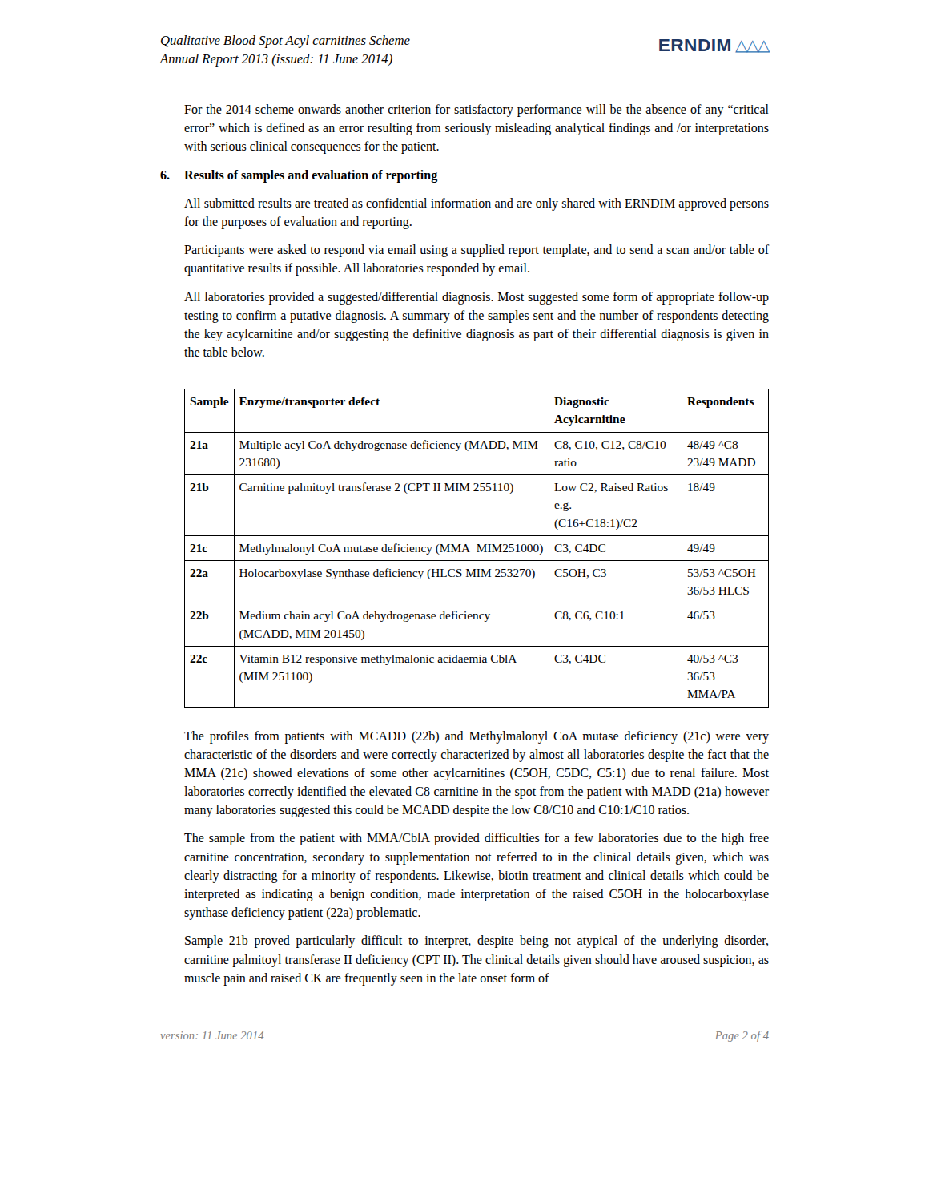Qualitative Blood Spot Acyl carnitines Scheme
Annual Report 2013 (issued: 11 June 2014)
ERNDIM△△△
For the 2014 scheme onwards another criterion for satisfactory performance will be the absence of any “critical error” which is defined as an error resulting from seriously misleading analytical findings and /or interpretations with serious clinical consequences for the patient.
6.
Results of samples and evaluation of reporting
All submitted results are treated as confidential information and are only shared with ERNDIM approved persons for the purposes of evaluation and reporting.
Participants were asked to respond via email using a supplied report template, and to send a scan and/or table of quantitative results if possible. All laboratories responded by email.
All laboratories provided a suggested/differential diagnosis. Most suggested some form of appropriate follow-up testing to confirm a putative diagnosis. A summary of the samples sent and the number of respondents detecting the key acylcarnitine and/or suggesting the definitive diagnosis as part of their differential diagnosis is given in the table below.
| Sample | Enzyme/transporter defect | Diagnostic Acylcarnitine | Respondents |
| --- | --- | --- | --- |
| 21a | Multiple acyl CoA dehydrogenase deficiency (MADD, MIM 231680) | C8, C10, C12, C8/C10 ratio | 48/49 ^C8 23/49 MADD |
| 21b | Carnitine palmitoyl transferase 2 (CPT II MIM 255110) | Low C2, Raised Ratios e.g. (C16+C18:1)/C2 | 18/49 |
| 21c | Methylmalonyl CoA mutase deficiency (MMA MIM251000) | C3, C4DC | 49/49 |
| 22a | Holocarboxylase Synthase deficiency (HLCS MIM 253270) | C5OH, C3 | 53/53 ^C5OH 36/53 HLCS |
| 22b | Medium chain acyl CoA dehydrogenase deficiency (MCADD, MIM 201450) | C8, C6, C10:1 | 46/53 |
| 22c | Vitamin B12 responsive methylmalonic acidaemia CblA (MIM 251100) | C3, C4DC | 40/53 ^C3 36/53 MMA/PA |
The profiles from patients with MCADD (22b) and Methylmalonyl CoA mutase deficiency (21c) were very characteristic of the disorders and were correctly characterized by almost all laboratories despite the fact that the MMA (21c) showed elevations of some other acylcarnitines (C5OH, C5DC, C5:1) due to renal failure. Most laboratories correctly identified the elevated C8 carnitine in the spot from the patient with MADD (21a) however many laboratories suggested this could be MCADD despite the low C8/C10 and C10:1/C10 ratios.
The sample from the patient with MMA/CblA provided difficulties for a few laboratories due to the high free carnitine concentration, secondary to supplementation not referred to in the clinical details given, which was clearly distracting for a minority of respondents. Likewise, biotin treatment and clinical details which could be interpreted as indicating a benign condition, made interpretation of the raised C5OH in the holocarboxylase synthase deficiency patient (22a) problematic.
Sample 21b proved particularly difficult to interpret, despite being not atypical of the underlying disorder, carnitine palmitoyl transferase II deficiency (CPT II). The clinical details given should have aroused suspicion, as muscle pain and raised CK are frequently seen in the late onset form of
version: 11 June 2014
Page 2 of 4